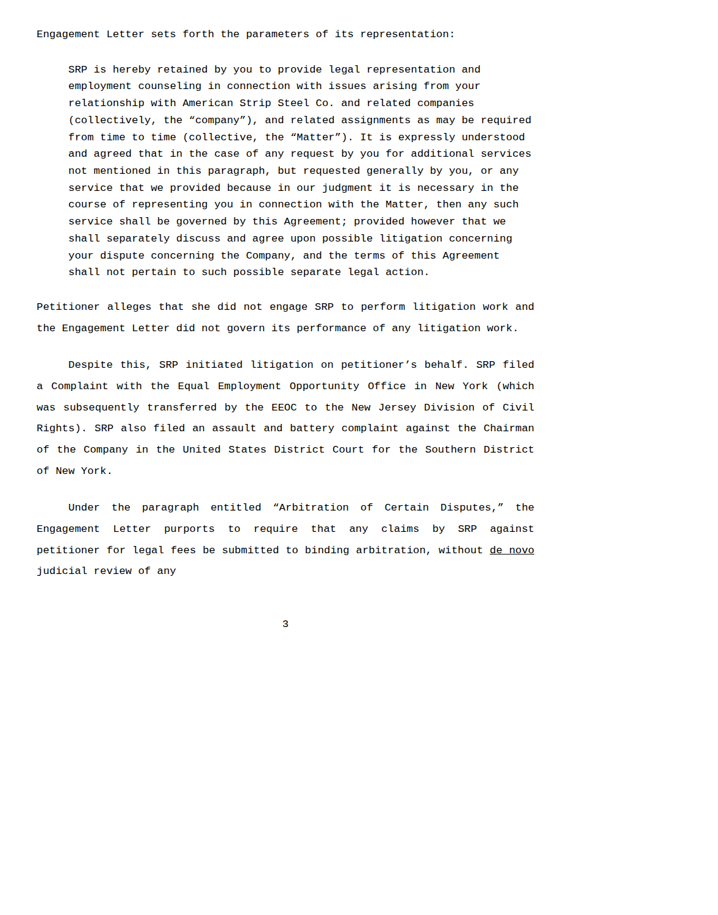Engagement Letter sets forth the parameters of its representation:
SRP is hereby retained by you to provide legal representation and employment counseling in connection with issues arising from your relationship with American Strip Steel Co. and related companies (collectively, the “company”), and related assignments as may be required from time to time (collective, the “Matter”). It is expressly understood and agreed that in the case of any request by you for additional services not mentioned in this paragraph, but requested generally by you, or any service that we provided because in our judgment it is necessary in the course of representing you in connection with the Matter, then any such service shall be governed by this Agreement; provided however that we shall separately discuss and agree upon possible litigation concerning your dispute concerning the Company, and the terms of this Agreement shall not pertain to such possible separate legal action.
Petitioner alleges that she did not engage SRP to perform litigation work and the Engagement Letter did not govern its performance of any litigation work.
Despite this, SRP initiated litigation on petitioner’s behalf. SRP filed a Complaint with the Equal Employment Opportunity Office in New York (which was subsequently transferred by the EEOC to the New Jersey Division of Civil Rights). SRP also filed an assault and battery complaint against the Chairman of the Company in the United States District Court for the Southern District of New York.
Under the paragraph entitled “Arbitration of Certain Disputes,” the Engagement Letter purports to require that any claims by SRP against petitioner for legal fees be submitted to binding arbitration, without de novo judicial review of any
3